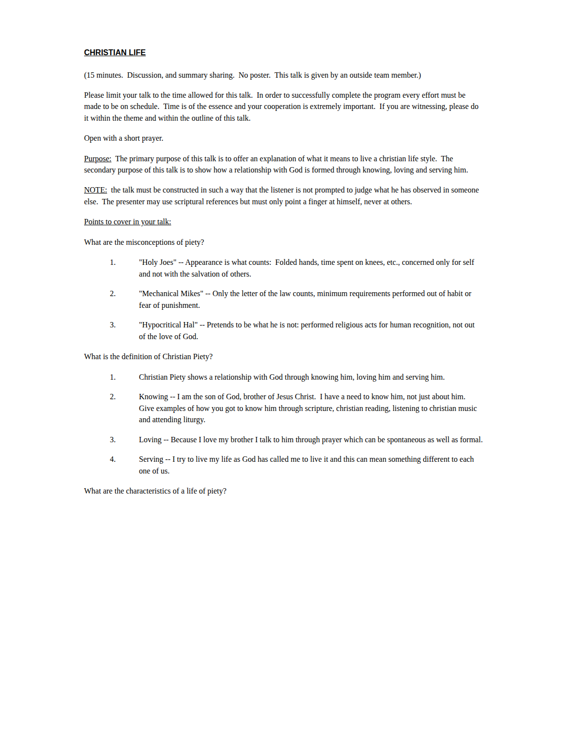CHRISTIAN LIFE
(15 minutes. Discussion, and summary sharing. No poster. This talk is given by an outside team member.)
Please limit your talk to the time allowed for this talk. In order to successfully complete the program every effort must be made to be on schedule. Time is of the essence and your cooperation is extremely important. If you are witnessing, please do it within the theme and within the outline of this talk.
Open with a short prayer.
Purpose: The primary purpose of this talk is to offer an explanation of what it means to live a christian life style. The secondary purpose of this talk is to show how a relationship with God is formed through knowing, loving and serving him.
NOTE: the talk must be constructed in such a way that the listener is not prompted to judge what he has observed in someone else. The presenter may use scriptural references but must only point a finger at himself, never at others.
Points to cover in your talk:
What are the misconceptions of piety?
1."Holy Joes" -- Appearance is what counts: Folded hands, time spent on knees, etc., concerned only for self and not with the salvation of others.
2."Mechanical Mikes" -- Only the letter of the law counts, minimum requirements performed out of habit or fear of punishment.
3."Hypocritical Hal" -- Pretends to be what he is not: performed religious acts for human recognition, not out of the love of God.
What is the definition of Christian Piety?
1. Christian Piety shows a relationship with God through knowing him, loving him and serving him.
2. Knowing -- I am the son of God, brother of Jesus Christ. I have a need to know him, not just about him. Give examples of how you got to know him through scripture, christian reading, listening to christian music and attending liturgy.
3. Loving -- Because I love my brother I talk to him through prayer which can be spontaneous as well as formal.
4. Serving -- I try to live my life as God has called me to live it and this can mean something different to each one of us.
What are the characteristics of a life of piety?